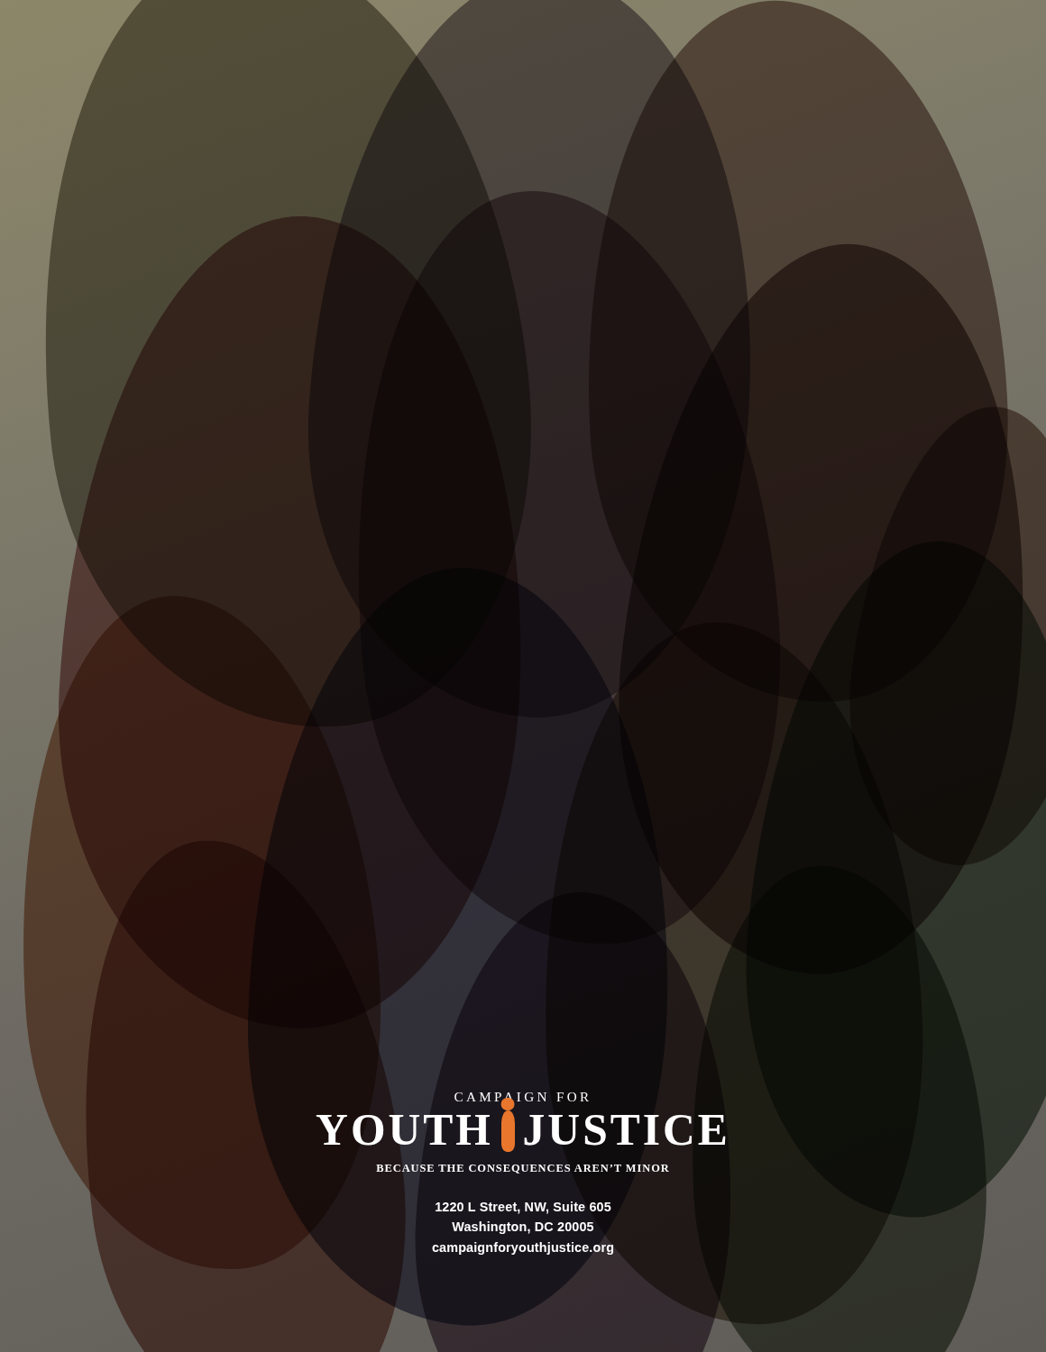Campaign for
YOUTH JUSTICE
Because the Consequences Aren’t Minor
1220 L Street, NW, Suite 605
Washington, DC 20005
campaignforyouthjustice.org